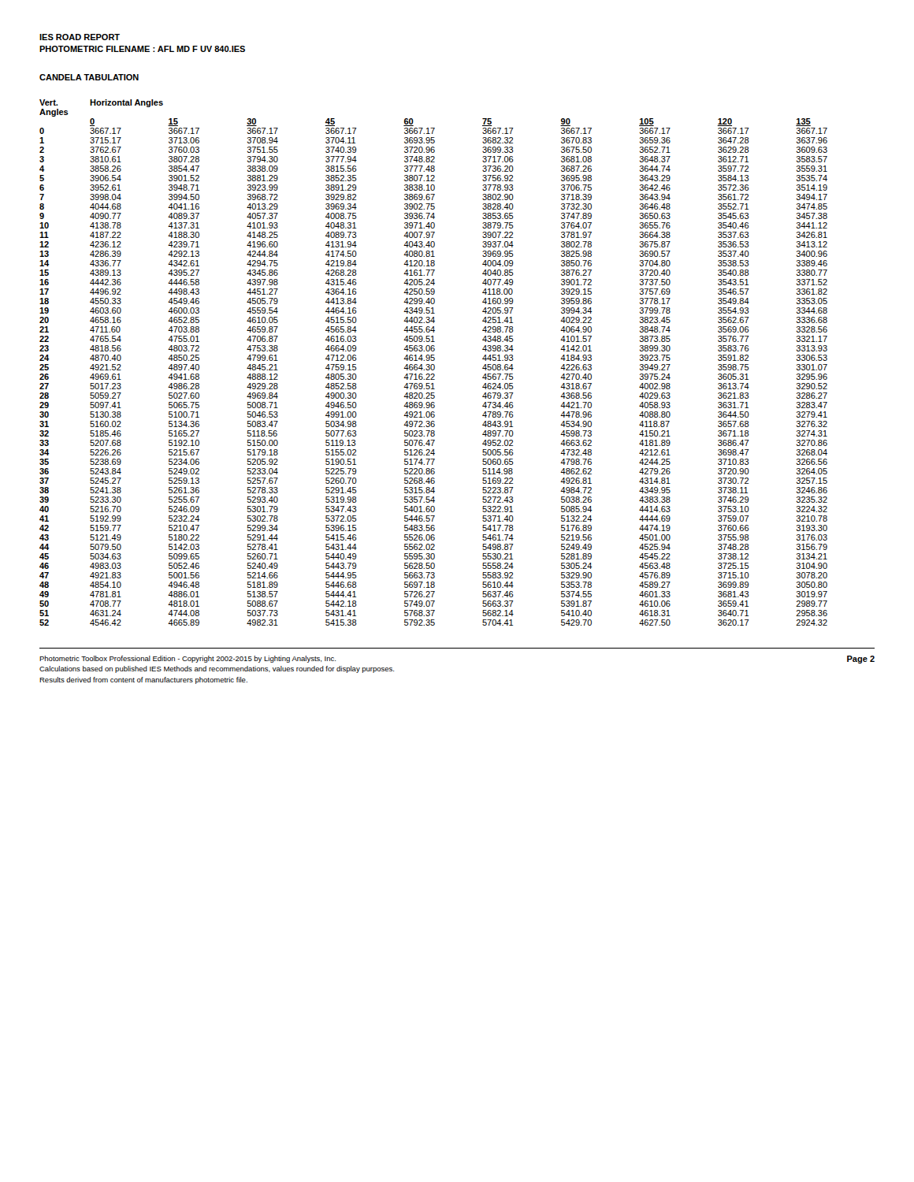IES ROAD REPORT
PHOTOMETRIC FILENAME : AFL MD F UV 840.IES
CANDELA TABULATION
| Vert. | Horizontal Angles |
| --- | --- |
| Angles | |
| | 0 | 15 | 30 | 45 | 60 | 75 | 90 | 105 | 120 | 135 |
| 0 | 3667.17 | 3667.17 | 3667.17 | 3667.17 | 3667.17 | 3667.17 | 3667.17 | 3667.17 | 3667.17 | 3667.17 |
| 1 | 3715.17 | 3713.06 | 3708.94 | 3704.11 | 3693.95 | 3682.32 | 3670.83 | 3659.36 | 3647.28 | 3637.96 |
| 2 | 3762.67 | 3760.03 | 3751.55 | 3740.39 | 3720.96 | 3699.33 | 3675.50 | 3652.71 | 3629.28 | 3609.63 |
| 3 | 3810.61 | 3807.28 | 3794.30 | 3777.94 | 3748.82 | 3717.06 | 3681.08 | 3648.37 | 3612.71 | 3583.57 |
| 4 | 3858.26 | 3854.47 | 3838.09 | 3815.56 | 3777.48 | 3736.20 | 3687.26 | 3644.74 | 3597.72 | 3559.31 |
| 5 | 3906.54 | 3901.52 | 3881.29 | 3852.35 | 3807.12 | 3756.92 | 3695.98 | 3643.29 | 3584.13 | 3535.74 |
| 6 | 3952.61 | 3948.71 | 3923.99 | 3891.29 | 3838.10 | 3778.93 | 3706.75 | 3642.46 | 3572.36 | 3514.19 |
| 7 | 3998.04 | 3994.50 | 3968.72 | 3929.82 | 3869.67 | 3802.90 | 3718.39 | 3643.94 | 3561.72 | 3494.17 |
| 8 | 4044.68 | 4041.16 | 4013.29 | 3969.34 | 3902.75 | 3828.40 | 3732.30 | 3646.48 | 3552.71 | 3474.85 |
| 9 | 4090.77 | 4089.37 | 4057.37 | 4008.75 | 3936.74 | 3853.65 | 3747.89 | 3650.63 | 3545.63 | 3457.38 |
| 10 | 4138.78 | 4137.31 | 4101.93 | 4048.31 | 3971.40 | 3879.75 | 3764.07 | 3655.76 | 3540.46 | 3441.12 |
| 11 | 4187.22 | 4188.30 | 4148.25 | 4089.73 | 4007.97 | 3907.22 | 3781.97 | 3664.38 | 3537.63 | 3426.81 |
| 12 | 4236.12 | 4239.71 | 4196.60 | 4131.94 | 4043.40 | 3937.04 | 3802.78 | 3675.87 | 3536.53 | 3413.12 |
| 13 | 4286.39 | 4292.13 | 4244.84 | 4174.50 | 4080.81 | 3969.95 | 3825.98 | 3690.57 | 3537.40 | 3400.96 |
| 14 | 4336.77 | 4342.61 | 4294.75 | 4219.84 | 4120.18 | 4004.09 | 3850.76 | 3704.80 | 3538.53 | 3389.46 |
| 15 | 4389.13 | 4395.27 | 4345.86 | 4268.28 | 4161.77 | 4040.85 | 3876.27 | 3720.40 | 3540.88 | 3380.77 |
| 16 | 4442.36 | 4446.58 | 4397.98 | 4315.46 | 4205.24 | 4077.49 | 3901.72 | 3737.50 | 3543.51 | 3371.52 |
| 17 | 4496.92 | 4498.43 | 4451.27 | 4364.16 | 4250.59 | 4118.00 | 3929.15 | 3757.69 | 3546.57 | 3361.82 |
| 18 | 4550.33 | 4549.46 | 4505.79 | 4413.84 | 4299.40 | 4160.99 | 3959.86 | 3778.17 | 3549.84 | 3353.05 |
| 19 | 4603.60 | 4600.03 | 4559.54 | 4464.16 | 4349.51 | 4205.97 | 3994.34 | 3799.78 | 3554.93 | 3344.68 |
| 20 | 4658.16 | 4652.85 | 4610.05 | 4515.50 | 4402.34 | 4251.41 | 4029.22 | 3823.45 | 3562.67 | 3336.68 |
| 21 | 4711.60 | 4703.88 | 4659.87 | 4565.84 | 4455.64 | 4298.78 | 4064.90 | 3848.74 | 3569.06 | 3328.56 |
| 22 | 4765.54 | 4755.01 | 4706.87 | 4616.03 | 4509.51 | 4348.45 | 4101.57 | 3873.85 | 3576.77 | 3321.17 |
| 23 | 4818.56 | 4803.72 | 4753.38 | 4664.09 | 4563.06 | 4398.34 | 4142.01 | 3899.30 | 3583.76 | 3313.93 |
| 24 | 4870.40 | 4850.25 | 4799.61 | 4712.06 | 4614.95 | 4451.93 | 4184.93 | 3923.75 | 3591.82 | 3306.53 |
| 25 | 4921.52 | 4897.40 | 4845.21 | 4759.15 | 4664.30 | 4508.64 | 4226.63 | 3949.27 | 3598.75 | 3301.07 |
| 26 | 4969.61 | 4941.68 | 4888.12 | 4805.30 | 4716.22 | 4567.75 | 4270.40 | 3975.24 | 3605.31 | 3295.96 |
| 27 | 5017.23 | 4986.28 | 4929.28 | 4852.58 | 4769.51 | 4624.05 | 4318.67 | 4002.98 | 3613.74 | 3290.52 |
| 28 | 5059.27 | 5027.60 | 4969.84 | 4900.30 | 4820.25 | 4679.37 | 4368.56 | 4029.63 | 3621.83 | 3286.27 |
| 29 | 5097.41 | 5065.75 | 5008.71 | 4946.50 | 4869.96 | 4734.46 | 4421.70 | 4058.93 | 3631.71 | 3283.47 |
| 30 | 5130.38 | 5100.71 | 5046.53 | 4991.00 | 4921.06 | 4789.76 | 4478.96 | 4088.80 | 3644.50 | 3279.41 |
| 31 | 5160.02 | 5134.36 | 5083.47 | 5034.98 | 4972.36 | 4843.91 | 4534.90 | 4118.87 | 3657.68 | 3276.32 |
| 32 | 5185.46 | 5165.27 | 5118.56 | 5077.63 | 5023.78 | 4897.70 | 4598.73 | 4150.21 | 3671.18 | 3274.31 |
| 33 | 5207.68 | 5192.10 | 5150.00 | 5119.13 | 5076.47 | 4952.02 | 4663.62 | 4181.89 | 3686.47 | 3270.86 |
| 34 | 5226.26 | 5215.67 | 5179.18 | 5155.02 | 5126.24 | 5005.56 | 4732.48 | 4212.61 | 3698.47 | 3268.04 |
| 35 | 5238.69 | 5234.06 | 5205.92 | 5190.51 | 5174.77 | 5060.65 | 4798.76 | 4244.25 | 3710.83 | 3266.56 |
| 36 | 5243.84 | 5249.02 | 5233.04 | 5225.79 | 5220.86 | 5114.98 | 4862.62 | 4279.26 | 3720.90 | 3264.05 |
| 37 | 5245.27 | 5259.13 | 5257.67 | 5260.70 | 5268.46 | 5169.22 | 4926.81 | 4314.81 | 3730.72 | 3257.15 |
| 38 | 5241.38 | 5261.36 | 5278.33 | 5291.45 | 5315.84 | 5223.87 | 4984.72 | 4349.95 | 3738.11 | 3246.86 |
| 39 | 5233.30 | 5255.67 | 5293.40 | 5319.98 | 5357.54 | 5272.43 | 5038.26 | 4383.38 | 3746.29 | 3235.32 |
| 40 | 5216.70 | 5246.09 | 5301.79 | 5347.43 | 5401.60 | 5322.91 | 5085.94 | 4414.63 | 3753.10 | 3224.32 |
| 41 | 5192.99 | 5232.24 | 5302.78 | 5372.05 | 5446.57 | 5371.40 | 5132.24 | 4444.69 | 3759.07 | 3210.78 |
| 42 | 5159.77 | 5210.47 | 5299.34 | 5396.15 | 5483.56 | 5417.78 | 5176.89 | 4474.19 | 3760.66 | 3193.30 |
| 43 | 5121.49 | 5180.22 | 5291.44 | 5415.46 | 5526.06 | 5461.74 | 5219.56 | 4501.00 | 3755.98 | 3176.03 |
| 44 | 5079.50 | 5142.03 | 5278.41 | 5431.44 | 5562.02 | 5498.87 | 5249.49 | 4525.94 | 3748.28 | 3156.79 |
| 45 | 5034.63 | 5099.65 | 5260.71 | 5440.49 | 5595.30 | 5530.21 | 5281.89 | 4545.22 | 3738.12 | 3134.21 |
| 46 | 4983.03 | 5052.46 | 5240.49 | 5443.79 | 5628.50 | 5558.24 | 5305.24 | 4563.48 | 3725.15 | 3104.90 |
| 47 | 4921.83 | 5001.56 | 5214.66 | 5444.95 | 5663.73 | 5583.92 | 5329.90 | 4576.89 | 3715.10 | 3078.20 |
| 48 | 4854.10 | 4946.48 | 5181.89 | 5446.68 | 5697.18 | 5610.44 | 5353.78 | 4589.27 | 3699.89 | 3050.80 |
| 49 | 4781.81 | 4886.01 | 5138.57 | 5444.41 | 5726.27 | 5637.46 | 5374.55 | 4601.33 | 3681.43 | 3019.97 |
| 50 | 4708.77 | 4818.01 | 5088.67 | 5442.18 | 5749.07 | 5663.37 | 5391.87 | 4610.06 | 3659.41 | 2989.77 |
| 51 | 4631.24 | 4744.08 | 5037.73 | 5431.41 | 5768.37 | 5682.14 | 5410.40 | 4618.31 | 3640.71 | 2958.36 |
| 52 | 4546.42 | 4665.89 | 4982.31 | 5415.38 | 5792.35 | 5704.41 | 5429.70 | 4627.50 | 3620.17 | 2924.32 |
Photometric Toolbox Professional Edition - Copyright 2002-2015 by Lighting Analysts, Inc.
Calculations based on published IES Methods and recommendations, values rounded for display purposes.
Results derived from content of manufacturers photometric file.
Page 2